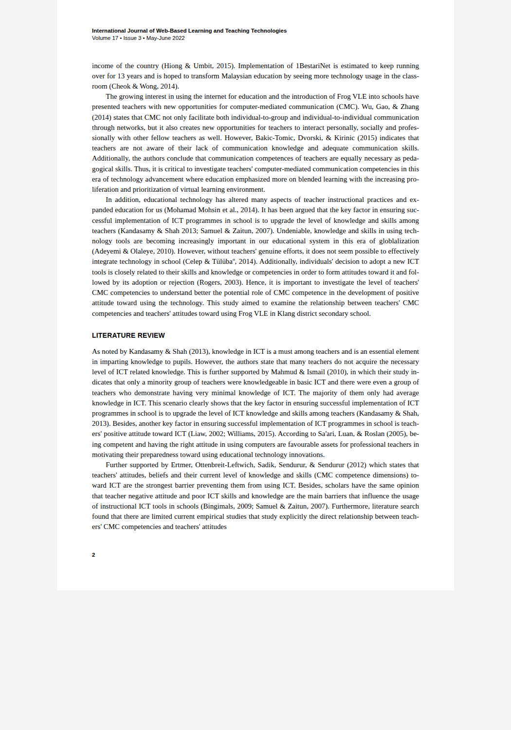International Journal of Web-Based Learning and Teaching Technologies
Volume 17 • Issue 3 • May-June 2022
income of the country (Hiong & Umbit, 2015). Implementation of 1BestariNet is estimated to keep running over for 13 years and is hoped to transform Malaysian education by seeing more technology usage in the classroom (Cheok & Wong, 2014).
The growing interest in using the internet for education and the introduction of Frog VLE into schools have presented teachers with new opportunities for computer-mediated communication (CMC). Wu, Gao, & Zhang (2014) states that CMC not only facilitate both individual-to-group and individual-to-individual communication through networks, but it also creates new opportunities for teachers to interact personally, socially and professionally with other fellow teachers as well. However, Bakic-Tomic, Dvorski, & Kirinic (2015) indicates that teachers are not aware of their lack of communication knowledge and adequate communication skills. Additionally, the authors conclude that communication competences of teachers are equally necessary as pedagogical skills. Thus, it is critical to investigate teachers' computer-mediated communication competencies in this era of technology advancement where education emphasized more on blended learning with the increasing proliferation and prioritization of virtual learning environment.
In addition, educational technology has altered many aspects of teacher instructional practices and expanded education for us (Mohamad Mohsin et al., 2014). It has been argued that the key factor in ensuring successful implementation of ICT programmes in school is to upgrade the level of knowledge and skills among teachers (Kandasamy & Shah 2013; Samuel & Zaitun, 2007). Undeniable, knowledge and skills in using technology tools are becoming increasingly important in our educational system in this era of globlalization (Adeyemi & Olaleye, 2010). However, without teachers' genuine efforts, it does not seem possible to effectively integrate technology in school (Celep & Tülübaº, 2014). Additionally, individuals' decision to adopt a new ICT tools is closely related to their skills and knowledge or competencies in order to form attitudes toward it and followed by its adoption or rejection (Rogers, 2003). Hence, it is important to investigate the level of teachers' CMC competencies to understand better the potential role of CMC competence in the development of positive attitude toward using the technology. This study aimed to examine the relationship between teachers' CMC competencies and teachers' attitudes toward using Frog VLE in Klang district secondary school.
Literature Review
As noted by Kandasamy & Shah (2013), knowledge in ICT is a must among teachers and is an essential element in imparting knowledge to pupils. However, the authors state that many teachers do not acquire the necessary level of ICT related knowledge. This is further supported by Mahmud & Ismail (2010), in which their study indicates that only a minority group of teachers were knowledgeable in basic ICT and there were even a group of teachers who demonstrate having very minimal knowledge of ICT. The majority of them only had average knowledge in ICT. This scenario clearly shows that the key factor in ensuring successful implementation of ICT programmes in school is to upgrade the level of ICT knowledge and skills among teachers (Kandasamy & Shah, 2013). Besides, another key factor in ensuring successful implementation of ICT programmes in school is teachers' positive attitude toward ICT (Liaw, 2002; Williams, 2015). According to Sa'ari, Luan, & Roslan (2005), being competent and having the right attitude in using computers are favourable assets for professional teachers in motivating their preparedness toward using educational technology innovations.
Further supported by Ertmer, Ottenbreit-Leftwich, Sadik, Sendurur, & Sendurur (2012) which states that teachers' attitudes, beliefs and their current level of knowledge and skills (CMC competence dimensions) toward ICT are the strongest barrier preventing them from using ICT. Besides, scholars have the same opinion that teacher negative attitude and poor ICT skills and knowledge are the main barriers that influence the usage of instructional ICT tools in schools (Bingimals, 2009; Samuel & Zaitun, 2007). Furthermore, literature search found that there are limited current empirical studies that study explicitly the direct relationship between teachers' CMC competencies and teachers' attitudes
2